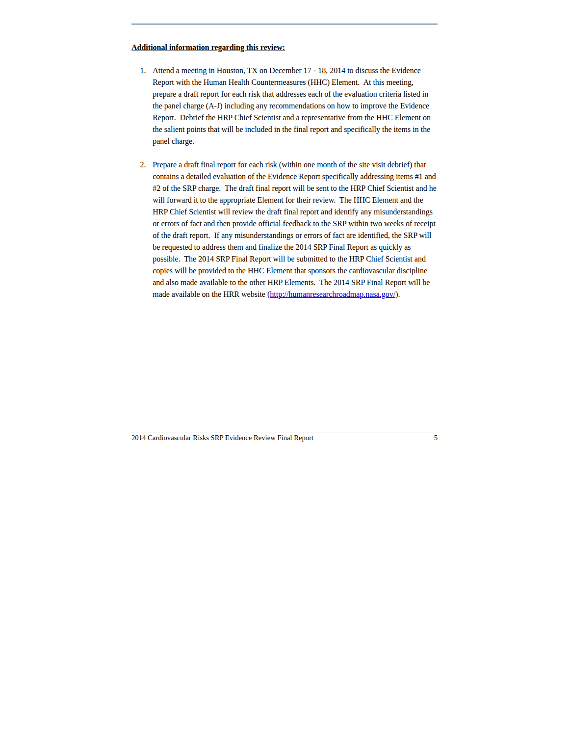Additional information regarding this review:
Attend a meeting in Houston, TX on December 17 - 18, 2014 to discuss the Evidence Report with the Human Health Countermeasures (HHC) Element. At this meeting, prepare a draft report for each risk that addresses each of the evaluation criteria listed in the panel charge (A-J) including any recommendations on how to improve the Evidence Report. Debrief the HRP Chief Scientist and a representative from the HHC Element on the salient points that will be included in the final report and specifically the items in the panel charge.
Prepare a draft final report for each risk (within one month of the site visit debrief) that contains a detailed evaluation of the Evidence Report specifically addressing items #1 and #2 of the SRP charge. The draft final report will be sent to the HRP Chief Scientist and he will forward it to the appropriate Element for their review. The HHC Element and the HRP Chief Scientist will review the draft final report and identify any misunderstandings or errors of fact and then provide official feedback to the SRP within two weeks of receipt of the draft report. If any misunderstandings or errors of fact are identified, the SRP will be requested to address them and finalize the 2014 SRP Final Report as quickly as possible. The 2014 SRP Final Report will be submitted to the HRP Chief Scientist and copies will be provided to the HHC Element that sponsors the cardiovascular discipline and also made available to the other HRP Elements. The 2014 SRP Final Report will be made available on the HRR website (http://humanresearchroadmap.nasa.gov/).
2014 Cardiovascular Risks SRP Evidence Review Final Report 5